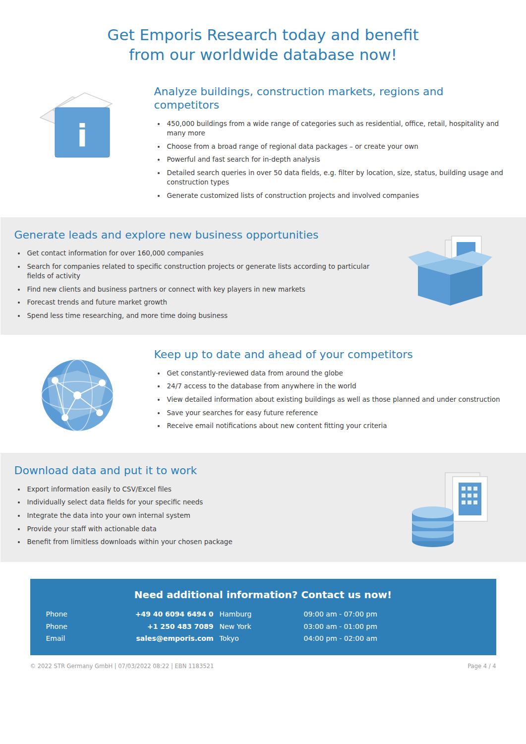Get Emporis Research today and benefit
from our worldwide database now!
i
Analyze buildings, construction markets, regions and competitors
450,000 buildings from a wide range of categories such as residential, office, retail, hospitality and many more
Choose from a broad range of regional data packages – or create your own
Powerful and fast search for in-depth analysis
Detailed search queries in over 50 data fields, e.g. filter by location, size, status, building usage and construction types
Generate customized lists of construction projects and involved companies
Generate leads and explore new business opportunities
Get contact information for over 160,000 companies
Search for companies related to specific construction projects or generate lists according to particular fields of activity
Find new clients and business partners or connect with key players in new markets
Forecast trends and future market growth
Spend less time researching, and more time doing business
Keep up to date and ahead of your competitors
Get constantly-reviewed data from around the globe
24/7 access to the database from anywhere in the world
View detailed information about existing buildings as well as those planned and under construction
Save your searches for easy future reference
Receive email notifications about new content fitting your criteria
Download data and put it to work
Export information easily to CSV/Excel files
Individually select data fields for your specific needs
Integrate the data into your own internal system
Provide your staff with actionable data
Benefit from limitless downloads within your chosen package
Need additional information? Contact us now!
| Phone | +49 40 6094 6494 0 | Hamburg | 09:00 am - 07:00 pm |
| Phone | +1 250 483 7089 | New York | 03:00 am - 01:00 pm |
| Email | sales@emporis.com | Tokyo | 04:00 pm - 02:00 am |
© 2022 STR Germany GmbH | 07/03/2022 08:22 | EBN 1183521
Page 4 / 4